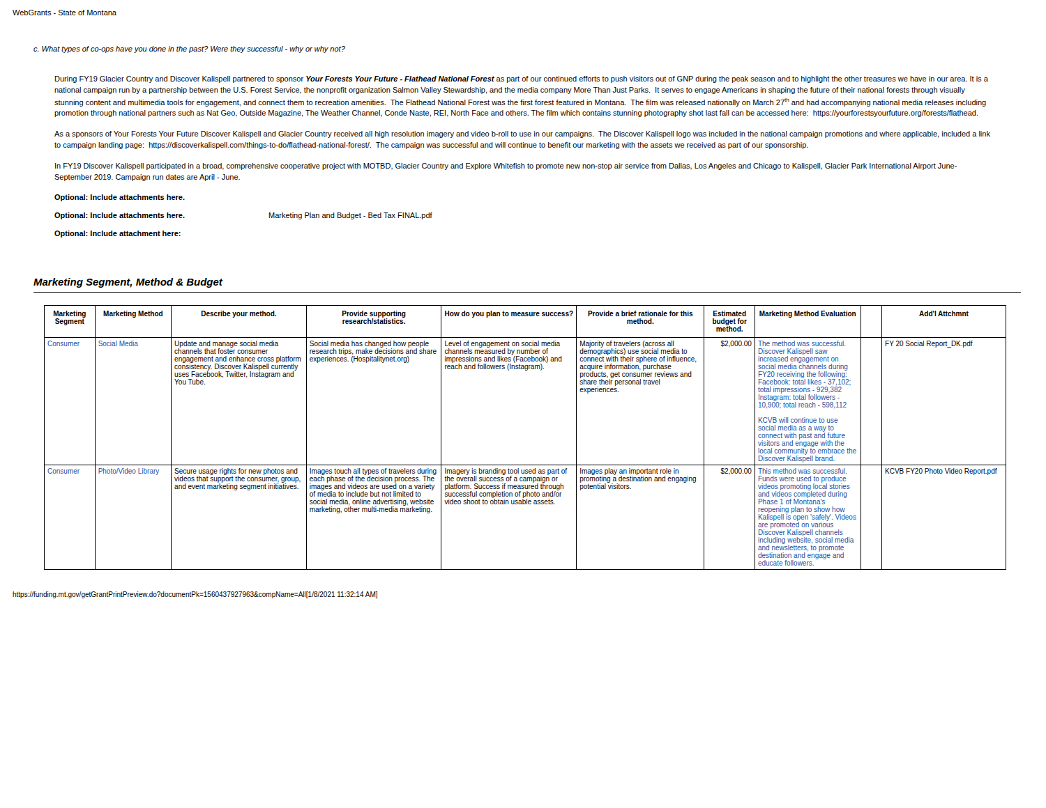WebGrants - State of Montana
c. What types of co-ops have you done in the past? Were they successful - why or why not?
During FY19 Glacier Country and Discover Kalispell partnered to sponsor Your Forests Your Future - Flathead National Forest as part of our continued efforts to push visitors out of GNP during the peak season and to highlight the other treasures we have in our area. It is a national campaign run by a partnership between the U.S. Forest Service, the nonprofit organization Salmon Valley Stewardship, and the media company More Than Just Parks. It serves to engage Americans in shaping the future of their national forests through visually stunning content and multimedia tools for engagement, and connect them to recreation amenities. The Flathead National Forest was the first forest featured in Montana. The film was released nationally on March 27th and had accompanying national media releases including promotion through national partners such as Nat Geo, Outside Magazine, The Weather Channel, Conde Naste, REI, North Face and others. The film which contains stunning photography shot last fall can be accessed here: https://yourforestsyourfuture.org/forests/flathead.
As a sponsors of Your Forests Your Future Discover Kalispell and Glacier Country received all high resolution imagery and video b-roll to use in our campaigns. The Discover Kalispell logo was included in the national campaign promotions and where applicable, included a link to campaign landing page: https://discoverkalispell.com/things-to-do/flathead-national-forest/. The campaign was successful and will continue to benefit our marketing with the assets we received as part of our sponsorship.
In FY19 Discover Kalispell participated in a broad, comprehensive cooperative project with MOTBD, Glacier Country and Explore Whitefish to promote new non-stop air service from Dallas, Los Angeles and Chicago to Kalispell, Glacier Park International Airport June-September 2019. Campaign run dates are April - June.
Optional: Include attachments here.
Optional: Include attachments here.Marketing Plan and Budget - Bed Tax FINAL.pdf
Optional: Include attachment here:
Marketing Segment, Method & Budget
| Marketing Segment | Marketing Method | Describe your method. | Provide supporting research/statistics. | How do you plan to measure success? | Provide a brief rationale for this method. | Estimated budget for method. | Marketing Method Evaluation | | Add'l Attchmnt |
| --- | --- | --- | --- | --- | --- | --- | --- | --- | --- |
| Consumer | Social Media | Update and manage social media channels that foster consumer engagement and enhance cross platform consistency. Discover Kalispell currently uses Facebook, Twitter, Instagram and You Tube. | Social media has changed how people research trips, make decisions and share experiences. (Hospitalitynet.org) | Level of engagement on social media channels measured by number of impressions and likes (Facebook) and reach and followers (Instagram). | Majority of travelers (across all demographics) use social media to connect with their sphere of influence, acquire information, purchase products, get consumer reviews and share their personal travel experiences. | $2,000.00 | The method was successful. Discover Kalispell saw increased engagement on social media channels during FY20 receiving the following: Facebook: total likes - 37,102; total impressions - 929,382 Instagram: total followers - 10,900; total reach - 598,112 KCVB will continue to use social media as a way to connect with past and future visitors and engage with the local community to embrace the Discover Kalispell brand. | | FY 20 Social Report_DK.pdf |
| Consumer | Photo/Video Library | Secure usage rights for new photos and videos that support the consumer, group, and event marketing segment initiatives. | Images touch all types of travelers during each phase of the decision process. The images and videos are used on a variety of media to include but not limited to social media, online advertising, website marketing, other multi-media marketing. | Imagery is branding tool used as part of the overall success of a campaign or platform. Success if measured through successful completion of photo and/or video shoot to obtain usable assets. | Images play an important role in promoting a destination and engaging potential visitors. | $2,000.00 | This method was successful. Funds were used to produce videos promoting local stories and videos completed during Phase 1 of Montana's reopening plan to show how Kalispell is open 'safely'. Videos are promoted on various Discover Kalispell channels including website, social media and newsletters, to promote destination and engage and educate followers. | | KCVB FY20 Photo Video Report.pdf |
https://funding.mt.gov/getGrantPrintPreview.do?documentPk=1560437927963&compName=All[1/8/2021 11:32:14 AM]